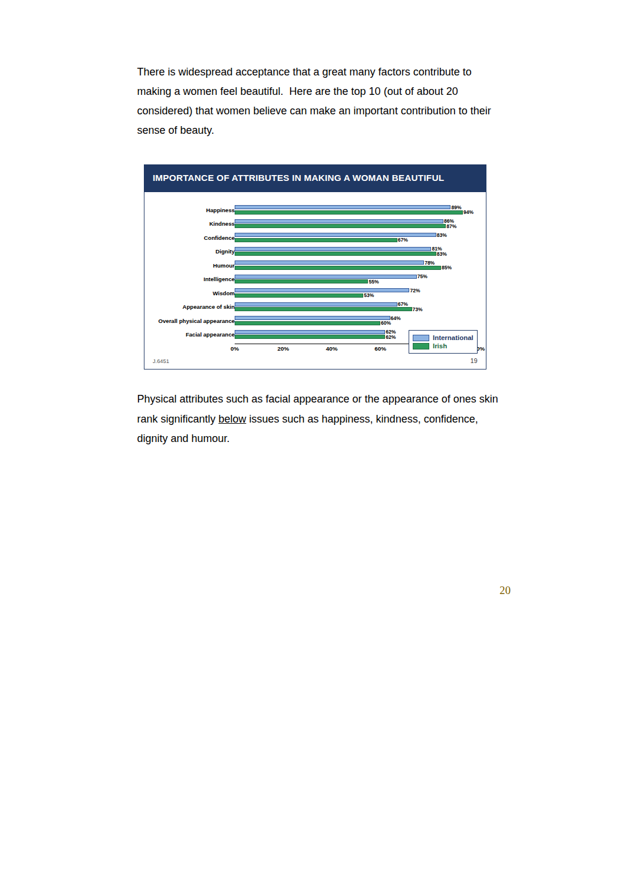There is widespread acceptance that a great many factors contribute to making a women feel beautiful. Here are the top 10 (out of about 20 considered) that women believe can make an important contribution to their sense of beauty.
IMPORTANCE OF ATTRIBUTES IN MAKING A WOMAN BEAUTIFUL
| Happiness | 89% 94% |
| Kindness | 86% 87% |
| Confidence | 83% 67% |
| Dignity | 81% 83% |
| Humour | 78% 85% |
| Intelligence | 75% 55% |
| Wisdom | 72% 53% |
| Appearance of skin | 67% 73% |
| Overall physical appearance | 64% 60% |
| Facial appearance | 62% 62% |
| | 0% 20% 40% 60% 80% 100% |
International
Irish
J.6451 19
Physical attributes such as facial appearance or the appearance of ones skin rank significantly below issues such as happiness, kindness, confidence, dignity and humour.
20